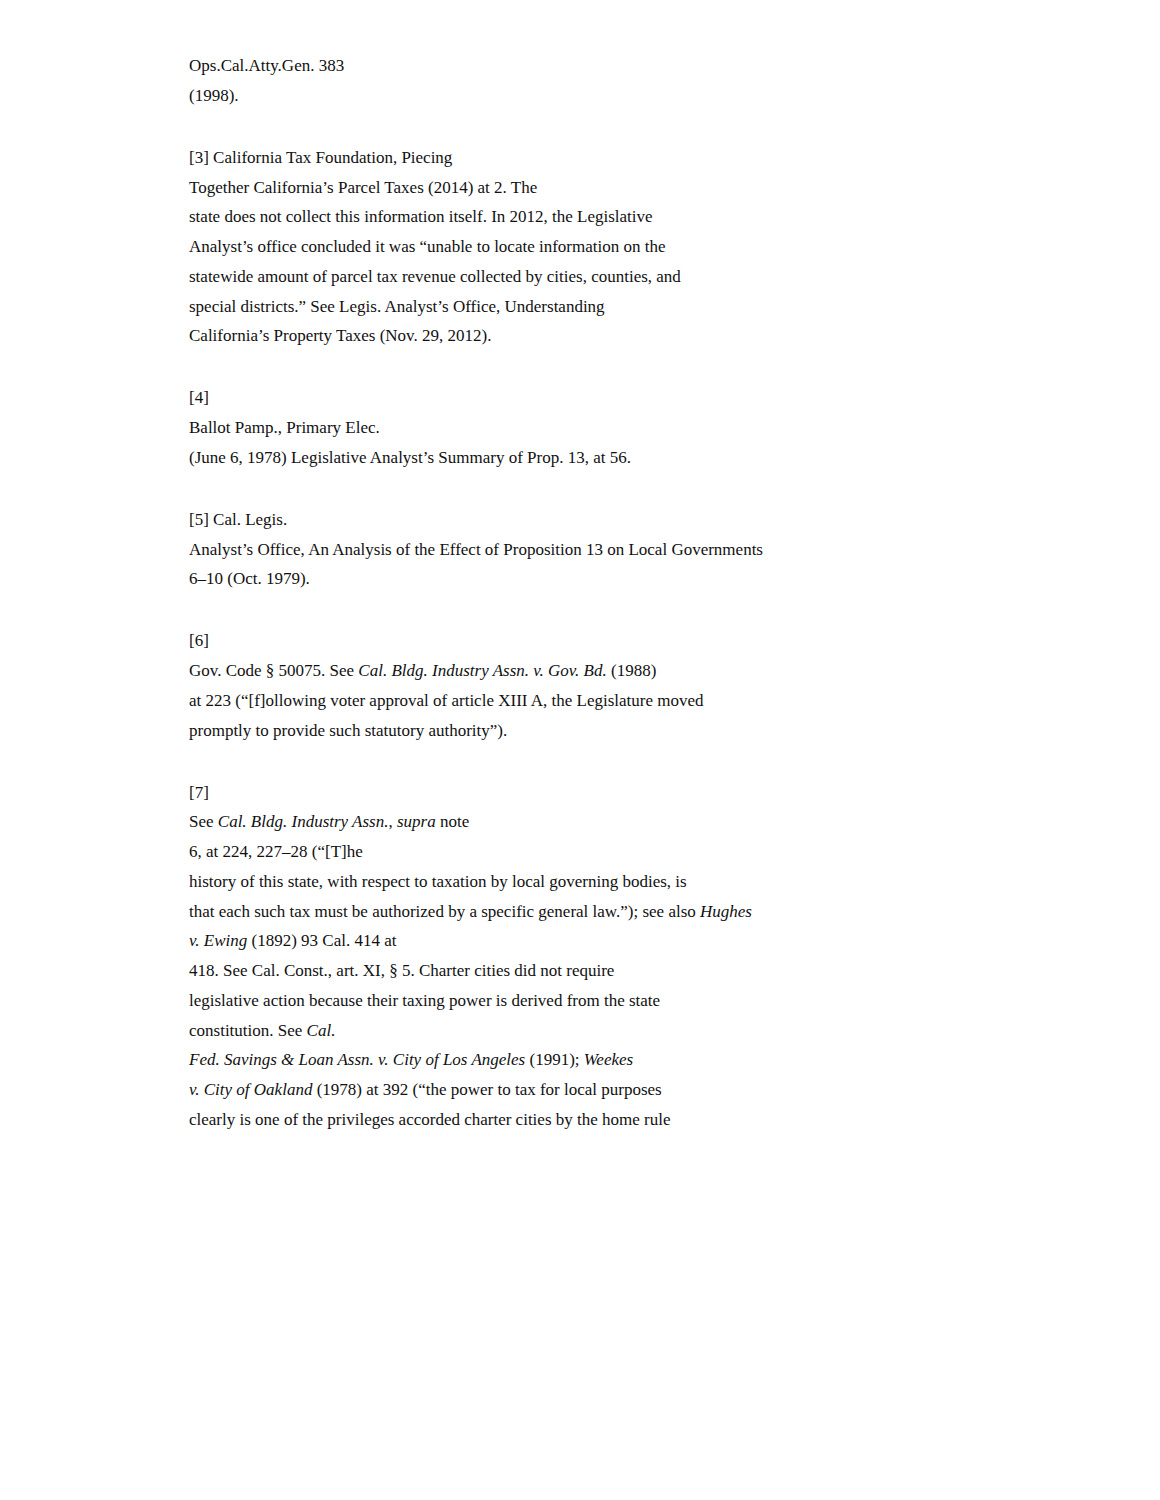Ops.Cal.Atty.Gen. 383
(1998).
[3] California Tax Foundation, Piecing
Together California’s Parcel Taxes (2014) at 2. The
state does not collect this information itself. In 2012, the Legislative
Analyst’s office concluded it was “unable to locate information on the
statewide amount of parcel tax revenue collected by cities, counties, and
special districts.” See Legis. Analyst’s Office, Understanding
California’s Property Taxes (Nov. 29, 2012).
[4]
Ballot Pamp., Primary Elec.
(June 6, 1978) Legislative Analyst’s Summary of Prop. 13, at 56.
[5] Cal. Legis.
Analyst’s Office, An Analysis of the Effect of Proposition 13 on Local Governments
6–10 (Oct. 1979).
[6]
Gov. Code § 50075. See Cal. Bldg. Industry Assn. v. Gov. Bd. (1988)
at 223 (“[f]ollowing voter approval of article XIII A, the Legislature moved
promptly to provide such statutory authority”).
[7]
See Cal. Bldg. Industry Assn., supra note
6, at 224, 227–28 (“[T]he
history of this state, with respect to taxation by local governing bodies, is
that each such tax must be authorized by a specific general law.”); see also Hughes
v. Ewing (1892) 93 Cal. 414 at
418. See Cal. Const., art. XI, § 5. Charter cities did not require
legislative action because their taxing power is derived from the state
constitution. See Cal.
Fed. Savings & Loan Assn. v. City of Los Angeles (1991); Weekes
v. City of Oakland (1978) at 392 (“the power to tax for local purposes
clearly is one of the privileges accorded charter cities by the home rule